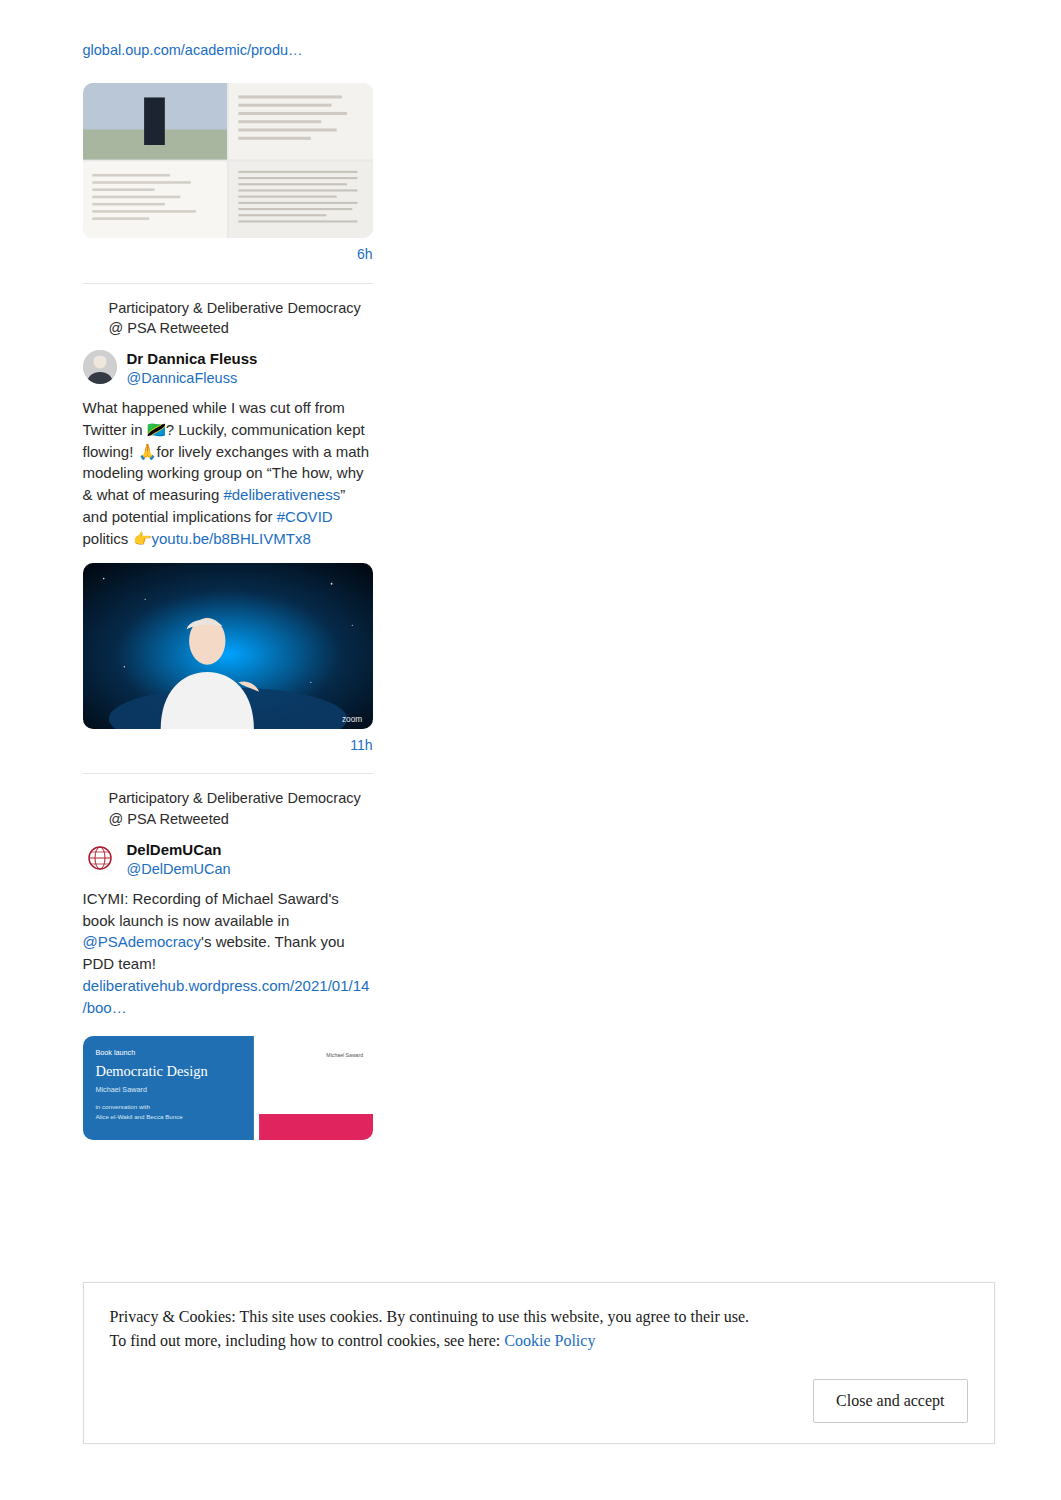global.oup.com/academic/produ…
6h
Participatory & Deliberative Democracy @ PSA Retweeted
Dr Dannica Fleuss
@DannicaFleuss
What happened while I was cut off from Twitter in 🇹🇿? Luckily, communication kept flowing! 🙏for lively exchanges with a math modeling working group on “The how, why & what of measuring #deliberativeness” and potential implications for #COVID politics 👉youtu.be/b8BHLIVMTx8
11h
Participatory & Deliberative Democracy @ PSA Retweeted
DelDemUCan
@DelDemUCan
ICYMI: Recording of Michael Saward's book launch is now available in @PSAdemocracy's website. Thank you PDD team! deliberativehub.wordpress.com/2021/01/14/boo…
Privacy & Cookies: This site uses cookies. By continuing to use this website, you agree to their use.
To find out more, including how to control cookies, see here: Cookie Policy
Close and accept